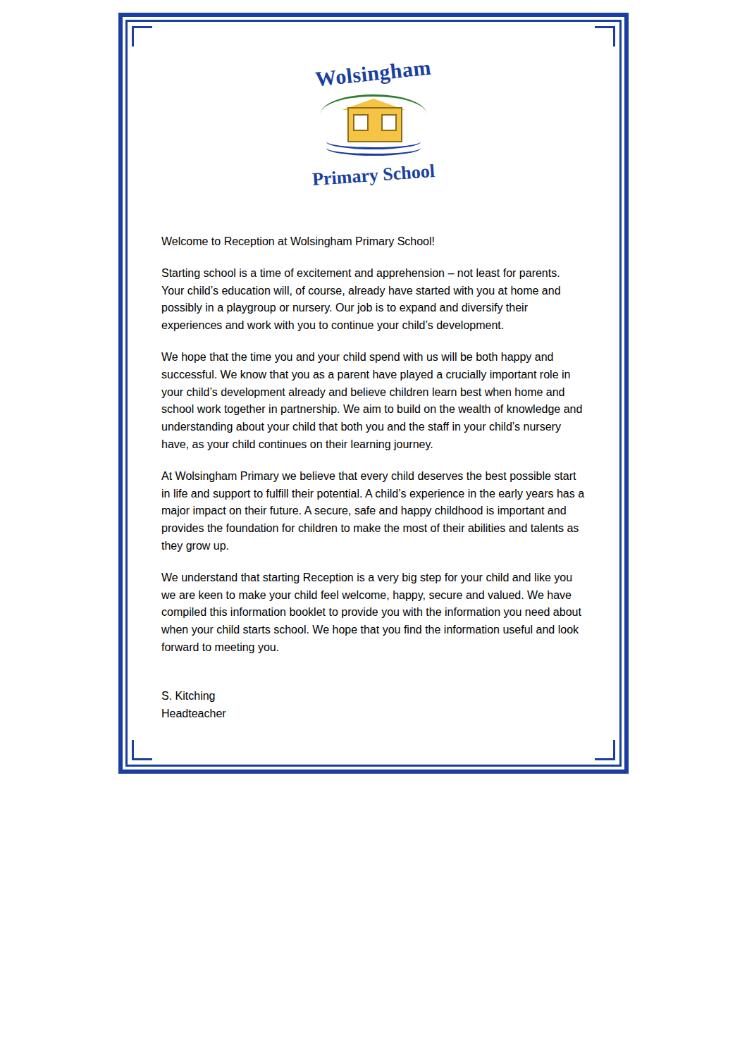Wolsingham
Primary School
Welcome to Reception at Wolsingham Primary School!
Starting school is a time of excitement and apprehension – not least for parents. Your child’s education will, of course, already have started with you at home and possibly in a playgroup or nursery. Our job is to expand and diversify their experiences and work with you to continue your child’s development.
We hope that the time you and your child spend with us will be both happy and successful. We know that you as a parent have played a crucially important role in your child’s development already and believe children learn best when home and school work together in partnership. We aim to build on the wealth of knowledge and understanding about your child that both you and the staff in your child’s nursery have, as your child continues on their learning journey.
At Wolsingham Primary we believe that every child deserves the best possible start in life and support to fulfill their potential. A child’s experience in the early years has a major impact on their future. A secure, safe and happy childhood is important and provides the foundation for children to make the most of their abilities and talents as they grow up.
We understand that starting Reception is a very big step for your child and like you we are keen to make your child feel welcome, happy, secure and valued. We have compiled this information booklet to provide you with the information you need about when your child starts school. We hope that you find the information useful and look forward to meeting you.
S. Kitching
Headteacher